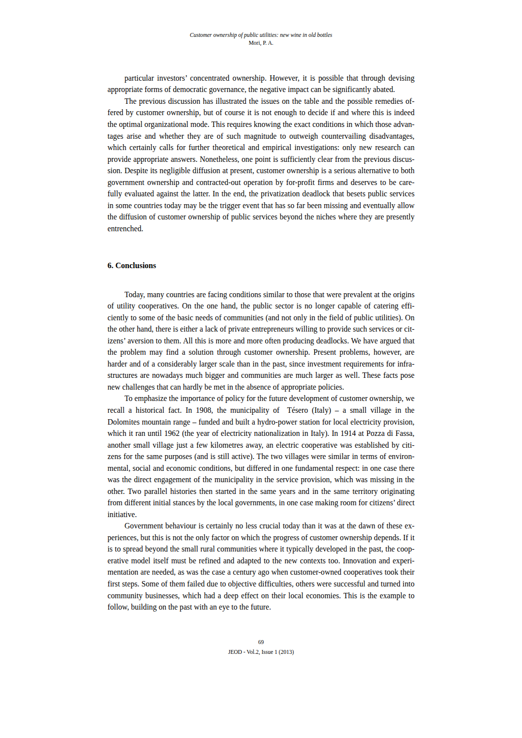Customer ownership of public utilities: new wine in old bottles
Mori, P. A.
particular investors’ concentrated ownership. However, it is possible that through devising appropriate forms of democratic governance, the negative impact can be significantly abated.
The previous discussion has illustrated the issues on the table and the possible remedies offered by customer ownership, but of course it is not enough to decide if and where this is indeed the optimal organizational mode. This requires knowing the exact conditions in which those advantages arise and whether they are of such magnitude to outweigh countervailing disadvantages, which certainly calls for further theoretical and empirical investigations: only new research can provide appropriate answers. Nonetheless, one point is sufficiently clear from the previous discussion. Despite its negligible diffusion at present, customer ownership is a serious alternative to both government ownership and contracted-out operation by for-profit firms and deserves to be carefully evaluated against the latter. In the end, the privatization deadlock that besets public services in some countries today may be the trigger event that has so far been missing and eventually allow the diffusion of customer ownership of public services beyond the niches where they are presently entrenched.
6. Conclusions
Today, many countries are facing conditions similar to those that were prevalent at the origins of utility cooperatives. On the one hand, the public sector is no longer capable of catering efficiently to some of the basic needs of communities (and not only in the field of public utilities). On the other hand, there is either a lack of private entrepreneurs willing to provide such services or citizens’ aversion to them. All this is more and more often producing deadlocks. We have argued that the problem may find a solution through customer ownership. Present problems, however, are harder and of a considerably larger scale than in the past, since investment requirements for infrastructures are nowadays much bigger and communities are much larger as well. These facts pose new challenges that can hardly be met in the absence of appropriate policies.
To emphasize the importance of policy for the future development of customer ownership, we recall a historical fact. In 1908, the municipality of Tésero (Italy) – a small village in the Dolomites mountain range – funded and built a hydro-power station for local electricity provision, which it ran until 1962 (the year of electricity nationalization in Italy). In 1914 at Pozza di Fassa, another small village just a few kilometres away, an electric cooperative was established by citizens for the same purposes (and is still active). The two villages were similar in terms of environmental, social and economic conditions, but differed in one fundamental respect: in one case there was the direct engagement of the municipality in the service provision, which was missing in the other. Two parallel histories then started in the same years and in the same territory originating from different initial stances by the local governments, in one case making room for citizens’ direct initiative.
Government behaviour is certainly no less crucial today than it was at the dawn of these experiences, but this is not the only factor on which the progress of customer ownership depends. If it is to spread beyond the small rural communities where it typically developed in the past, the cooperative model itself must be refined and adapted to the new contexts too. Innovation and experimentation are needed, as was the case a century ago when customer-owned cooperatives took their first steps. Some of them failed due to objective difficulties, others were successful and turned into community businesses, which had a deep effect on their local economies. This is the example to follow, building on the past with an eye to the future.
69
JEOD - Vol.2, Issue 1 (2013)